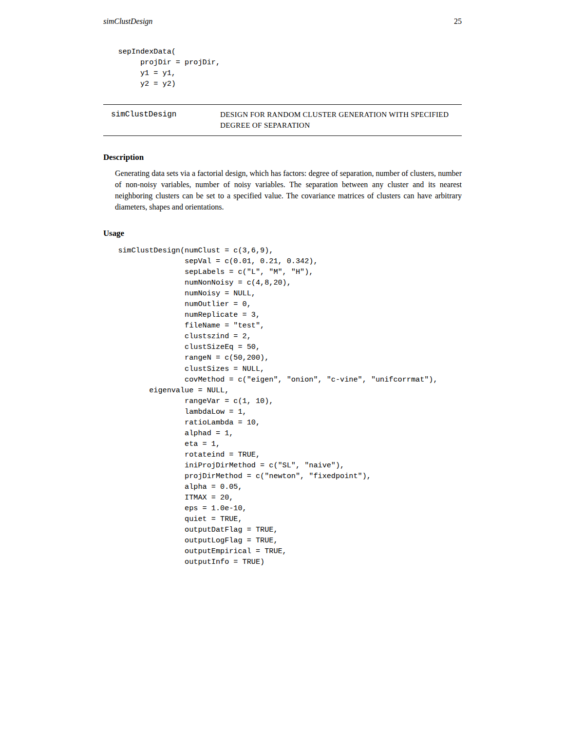simClustDesign 25
sepIndexData(
     projDir = projDir,
     y1 = y1,
     y2 = y2)
simClustDesign
Design for random cluster generation with specified degree of separation
Description
Generating data sets via a factorial design, which has factors: degree of separation, number of clusters, number of non-noisy variables, number of noisy variables. The separation between any cluster and its nearest neighboring clusters can be set to a specified value. The covariance matrices of clusters can have arbitrary diameters, shapes and orientations.
Usage
simClustDesign(numClust = c(3,6,9),
               sepVal = c(0.01, 0.21, 0.342),
               sepLabels = c("L", "M", "H"),
               numNonNoisy = c(4,8,20),
               numNoisy = NULL,
               numOutlier = 0,
               numReplicate = 3,
               fileName = "test",
               clustszind = 2,
               clustSizeEq = 50,
               rangeN = c(50,200),
               clustSizes = NULL,
               covMethod = c("eigen", "onion", "c-vine", "unifcorrmat"),
       eigenvalue = NULL,
               rangeVar = c(1, 10),
               lambdaLow = 1,
               ratioLambda = 10,
               alphad = 1,
               eta = 1,
               rotateind = TRUE,
               iniProjDirMethod = c("SL", "naive"),
               projDirMethod = c("newton", "fixedpoint"),
               alpha = 0.05,
               ITMAX = 20,
               eps = 1.0e-10,
               quiet = TRUE,
               outputDatFlag = TRUE,
               outputLogFlag = TRUE,
               outputEmpirical = TRUE,
               outputInfo = TRUE)